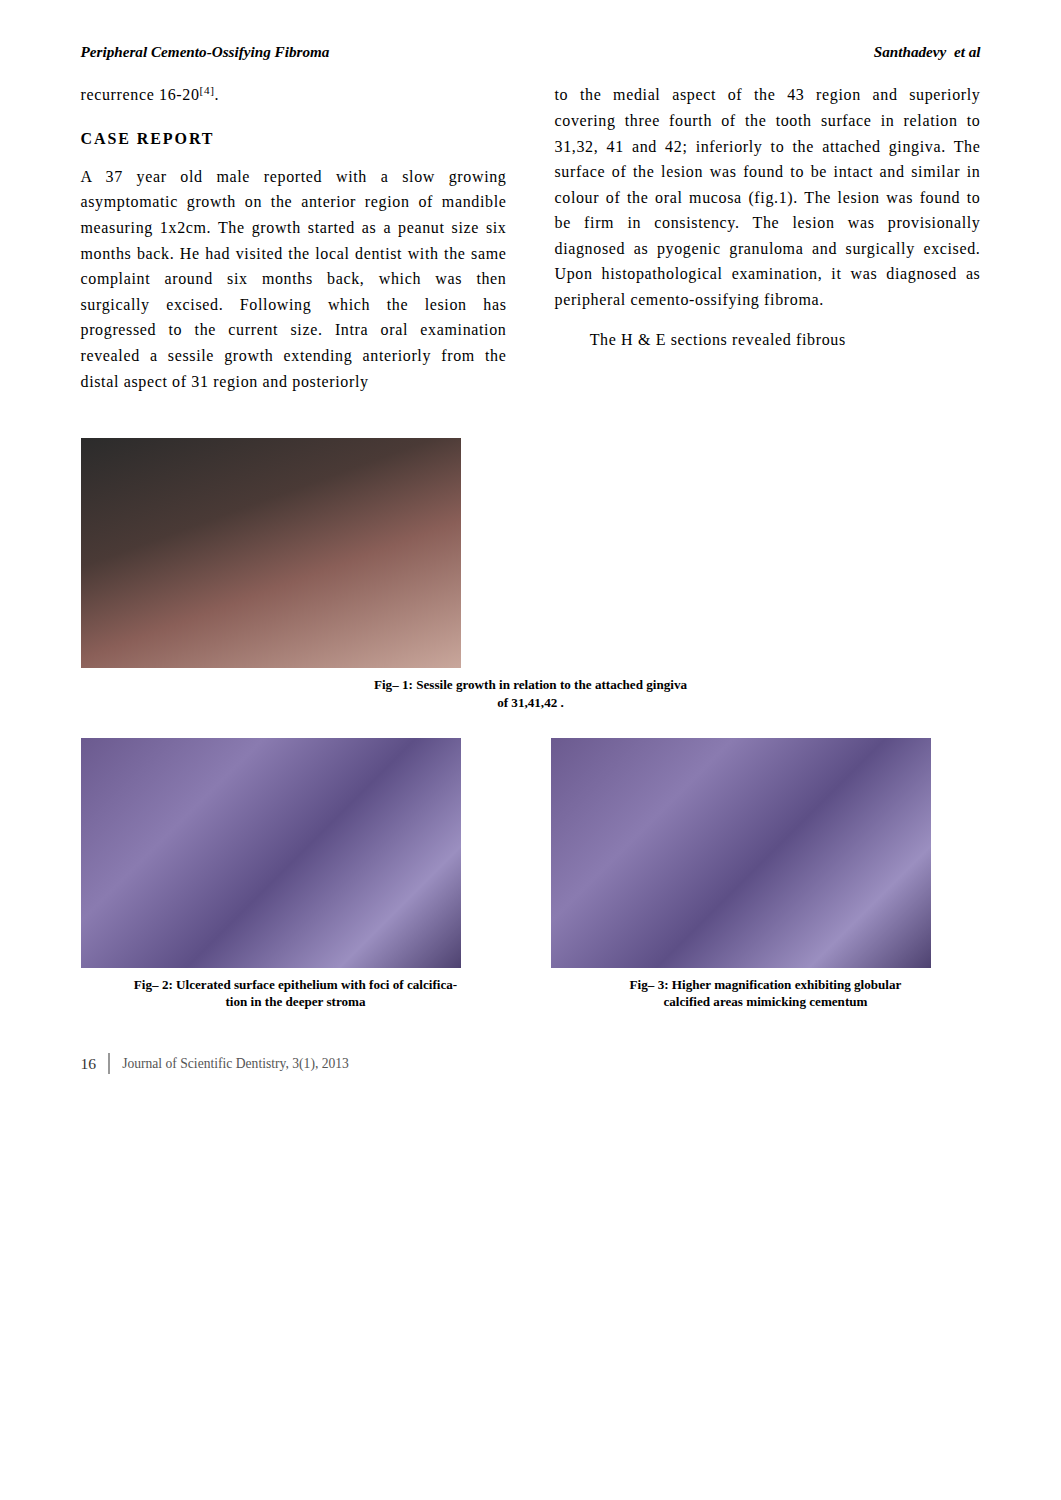Peripheral Cemento-Ossifying Fibroma Santhadevy et al
recurrence 16-20[4].
CASE REPORT
A 37 year old male reported with a slow growing asymptomatic growth on the anterior region of mandible measuring 1x2cm. The growth started as a peanut size six months back. He had visited the local dentist with the same complaint around six months back, which was then surgically excised. Following which the lesion has progressed to the current size. Intra oral examination revealed a sessile growth extending anteriorly from the distal aspect of 31 region and posteriorly
to the medial aspect of the 43 region and superiorly covering three fourth of the tooth surface in relation to 31,32, 41 and 42; inferiorly to the attached gingiva. The surface of the lesion was found to be intact and similar in colour of the oral mucosa (fig.1). The lesion was found to be firm in consistency. The lesion was provisionally diagnosed as pyogenic granuloma and surgically excised. Upon histopathological examination, it was diagnosed as peripheral cemento-ossifying fibroma.
The H & E sections revealed fibrous
Fig– 1: Sessile growth in relation to the attached gingiva
of 31,41,42 .
Fig– 2: Ulcerated surface epithelium with foci of calcifica-
tion in the deeper stroma
Fig– 3: Higher magnification exhibiting globular
calcified areas mimicking cementum
16 Journal of Scientific Dentistry, 3(1), 2013